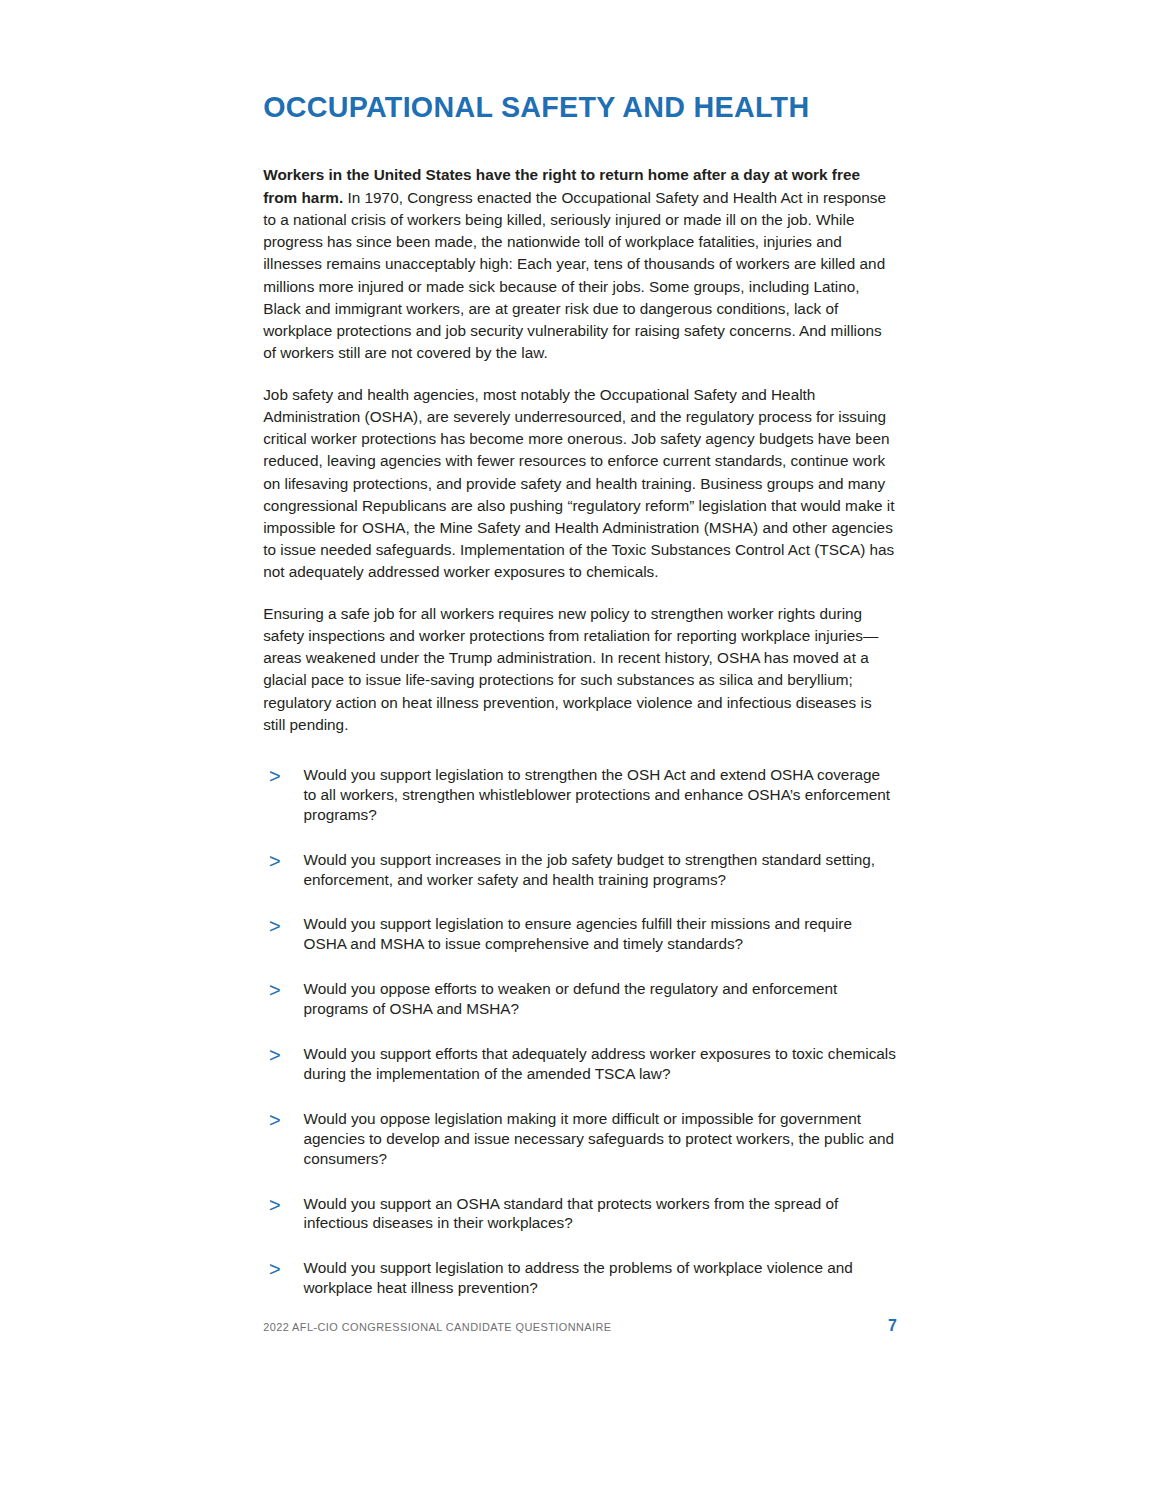OCCUPATIONAL SAFETY AND HEALTH
Workers in the United States have the right to return home after a day at work free from harm. In 1970, Congress enacted the Occupational Safety and Health Act in response to a national crisis of workers being killed, seriously injured or made ill on the job. While progress has since been made, the nationwide toll of workplace fatalities, injuries and illnesses remains unacceptably high: Each year, tens of thousands of workers are killed and millions more injured or made sick because of their jobs. Some groups, including Latino, Black and immigrant workers, are at greater risk due to dangerous conditions, lack of workplace protections and job security vulnerability for raising safety concerns. And millions of workers still are not covered by the law.
Job safety and health agencies, most notably the Occupational Safety and Health Administration (OSHA), are severely underresourced, and the regulatory process for issuing critical worker protections has become more onerous. Job safety agency budgets have been reduced, leaving agencies with fewer resources to enforce current standards, continue work on lifesaving protections, and provide safety and health training. Business groups and many congressional Republicans are also pushing “regulatory reform” legislation that would make it impossible for OSHA, the Mine Safety and Health Administration (MSHA) and other agencies to issue needed safeguards. Implementation of the Toxic Substances Control Act (TSCA) has not adequately addressed worker exposures to chemicals.
Ensuring a safe job for all workers requires new policy to strengthen worker rights during safety inspections and worker protections from retaliation for reporting workplace injuries—areas weakened under the Trump administration. In recent history, OSHA has moved at a glacial pace to issue life-saving protections for such substances as silica and beryllium; regulatory action on heat illness prevention, workplace violence and infectious diseases is still pending.
Would you support legislation to strengthen the OSH Act and extend OSHA coverage to all workers, strengthen whistleblower protections and enhance OSHA’s enforcement programs?
Would you support increases in the job safety budget to strengthen standard setting, enforcement, and worker safety and health training programs?
Would you support legislation to ensure agencies fulfill their missions and require OSHA and MSHA to issue comprehensive and timely standards?
Would you oppose efforts to weaken or defund the regulatory and enforcement programs of OSHA and MSHA?
Would you support efforts that adequately address worker exposures to toxic chemicals during the implementation of the amended TSCA law?
Would you oppose legislation making it more difficult or impossible for government agencies to develop and issue necessary safeguards to protect workers, the public and consumers?
Would you support an OSHA standard that protects workers from the spread of infectious diseases in their workplaces?
Would you support legislation to address the problems of workplace violence and workplace heat illness prevention?
2022 AFL-CIO CONGRESSIONAL CANDIDATE QUESTIONNAIRE 7